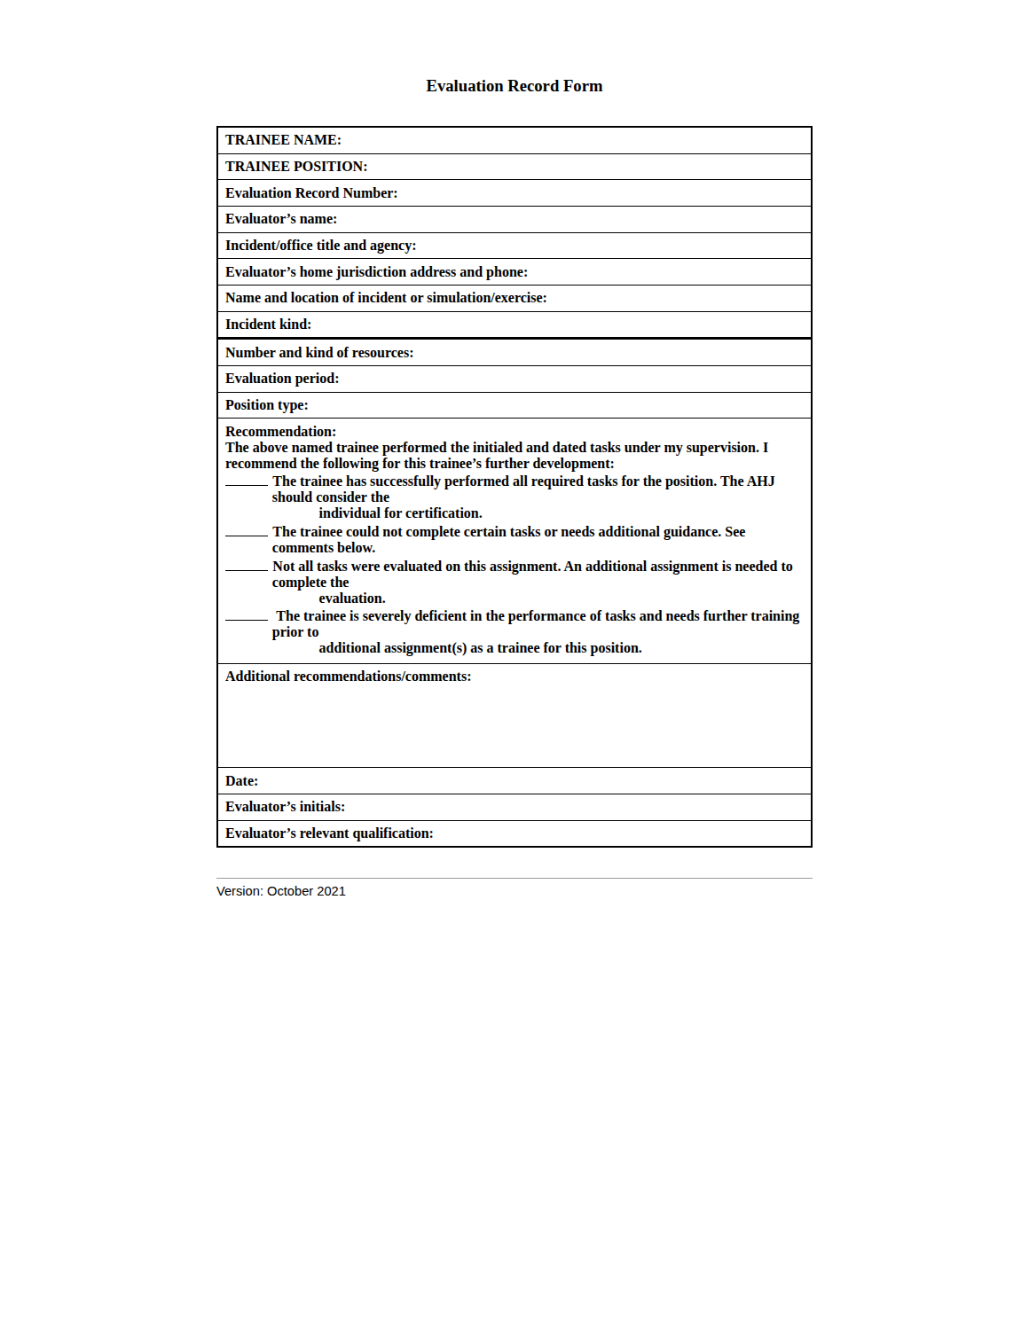Evaluation Record Form
| TRAINEE NAME: |
| TRAINEE POSITION: |
| Evaluation Record Number: |
| Evaluator’s name: |
| Incident/office title and agency: |
| Evaluator’s home jurisdiction address and phone: |
| Name and location of incident or simulation/exercise: |
| Incident kind: |
| Number and kind of resources: |
| Evaluation period: |
| Position type: |
| Recommendation: The above named trainee performed the initialed and dated tasks under my supervision. I recommend the following for this trainee’s further development: The trainee has successfully performed all required tasks for the position. The AHJ should consider the individual for certification. The trainee could not complete certain tasks or needs additional guidance. See comments below. Not all tasks were evaluated on this assignment. An additional assignment is needed to complete the evaluation. The trainee is severely deficient in the performance of tasks and needs further training prior to additional assignment(s) as a trainee for this position. |
| Additional recommendations/comments: |
| Date: |
| Evaluator’s initials: |
| Evaluator’s relevant qualification: |
Version: October 2021